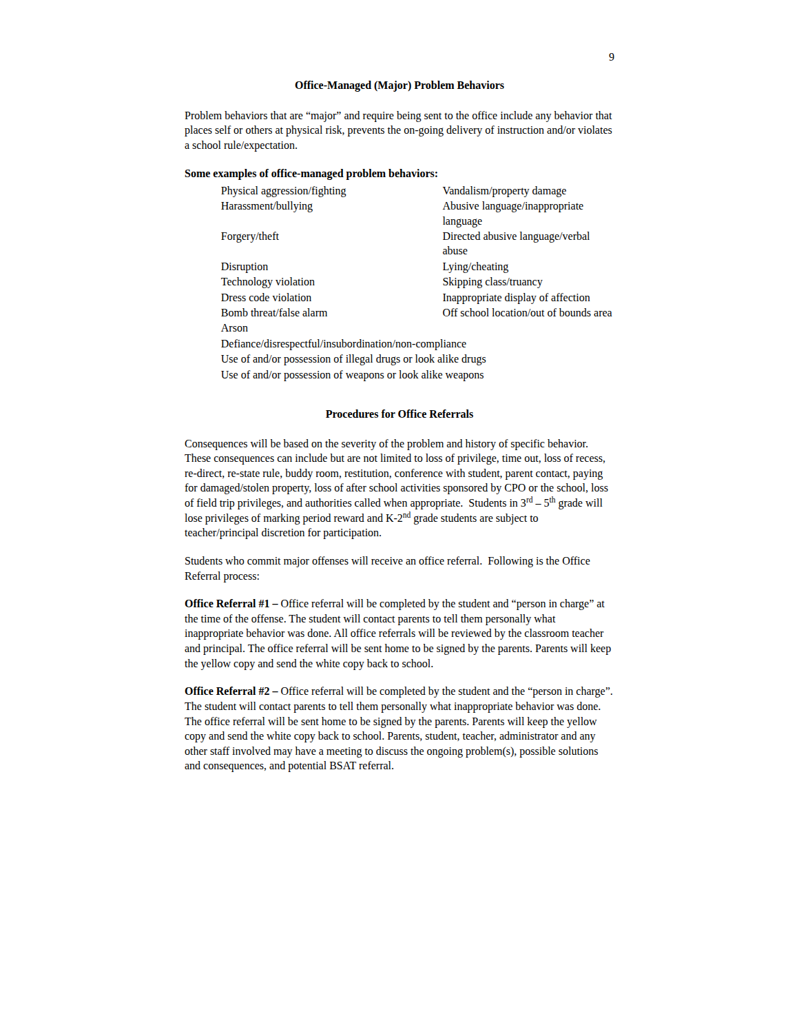9
Office-Managed (Major) Problem Behaviors
Problem behaviors that are “major” and require being sent to the office include any behavior that places self or others at physical risk, prevents the on-going delivery of instruction and/or violates a school rule/expectation.
Some examples of office-managed problem behaviors:
| Physical aggression/fighting | Vandalism/property damage |
| Harassment/bullying | Abusive language/inappropriate language |
| Forgery/theft | Directed abusive language/verbal abuse |
| Disruption | Lying/cheating |
| Technology violation | Skipping class/truancy |
| Dress code violation | Inappropriate display of affection |
| Bomb threat/false alarm | Off school location/out of bounds area |
| Arson |
| Defiance/disrespectful/insubordination/non-compliance |
| Use of and/or possession of illegal drugs or look alike drugs |
| Use of and/or possession of weapons or look alike weapons |
Procedures for Office Referrals
Consequences will be based on the severity of the problem and history of specific behavior. These consequences can include but are not limited to loss of privilege, time out, loss of recess, re-direct, re-state rule, buddy room, restitution, conference with student, parent contact, paying for damaged/stolen property, loss of after school activities sponsored by CPO or the school, loss of field trip privileges, and authorities called when appropriate. Students in 3rd – 5th grade will lose privileges of marking period reward and K-2nd grade students are subject to teacher/principal discretion for participation.
Students who commit major offenses will receive an office referral. Following is the Office Referral process:
Office Referral #1 – Office referral will be completed by the student and “person in charge” at the time of the offense. The student will contact parents to tell them personally what inappropriate behavior was done. All office referrals will be reviewed by the classroom teacher and principal. The office referral will be sent home to be signed by the parents. Parents will keep the yellow copy and send the white copy back to school.
Office Referral #2 – Office referral will be completed by the student and the “person in charge”. The student will contact parents to tell them personally what inappropriate behavior was done. The office referral will be sent home to be signed by the parents. Parents will keep the yellow copy and send the white copy back to school. Parents, student, teacher, administrator and any other staff involved may have a meeting to discuss the ongoing problem(s), possible solutions and consequences, and potential BSAT referral.